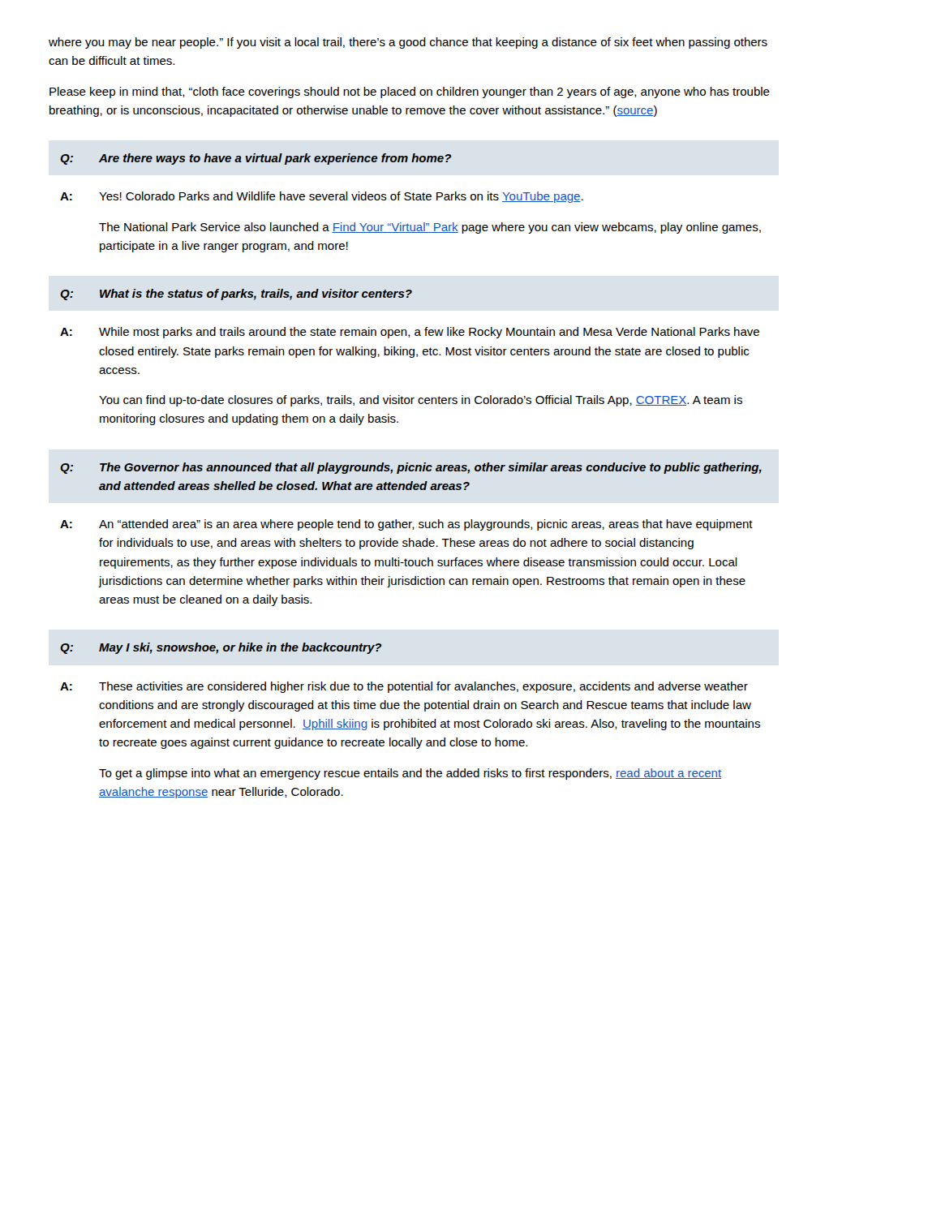where you may be near people.” If you visit a local trail, there’s a good chance that keeping a distance of six feet when passing others can be difficult at times.
Please keep in mind that, “cloth face coverings should not be placed on children younger than 2 years of age, anyone who has trouble breathing, or is unconscious, incapacitated or otherwise unable to remove the cover without assistance.” (source)
Q: Are there ways to have a virtual park experience from home?
A:
Yes! Colorado Parks and Wildlife have several videos of State Parks on its YouTube page.
The National Park Service also launched a Find Your “Virtual” Park page where you can view webcams, play online games, participate in a live ranger program, and more!
Q: What is the status of parks, trails, and visitor centers?
A:
While most parks and trails around the state remain open, a few like Rocky Mountain and Mesa Verde National Parks have closed entirely. State parks remain open for walking, biking, etc. Most visitor centers around the state are closed to public access.
You can find up-to-date closures of parks, trails, and visitor centers in Colorado’s Official Trails App, COTREX. A team is monitoring closures and updating them on a daily basis.
Q: The Governor has announced that all playgrounds, picnic areas, other similar areas conducive to public gathering, and attended areas shelled be closed. What are attended areas?
A:
An “attended area” is an area where people tend to gather, such as playgrounds, picnic areas, areas that have equipment for individuals to use, and areas with shelters to provide shade. These areas do not adhere to social distancing requirements, as they further expose individuals to multi-touch surfaces where disease transmission could occur. Local jurisdictions can determine whether parks within their jurisdiction can remain open. Restrooms that remain open in these areas must be cleaned on a daily basis.
Q: May I ski, snowshoe, or hike in the backcountry?
A:
These activities are considered higher risk due to the potential for avalanches, exposure, accidents and adverse weather conditions and are strongly discouraged at this time due the potential drain on Search and Rescue teams that include law enforcement and medical personnel. Uphill skiing is prohibited at most Colorado ski areas. Also, traveling to the mountains to recreate goes against current guidance to recreate locally and close to home.
To get a glimpse into what an emergency rescue entails and the added risks to first responders, read about a recent avalanche response near Telluride, Colorado.